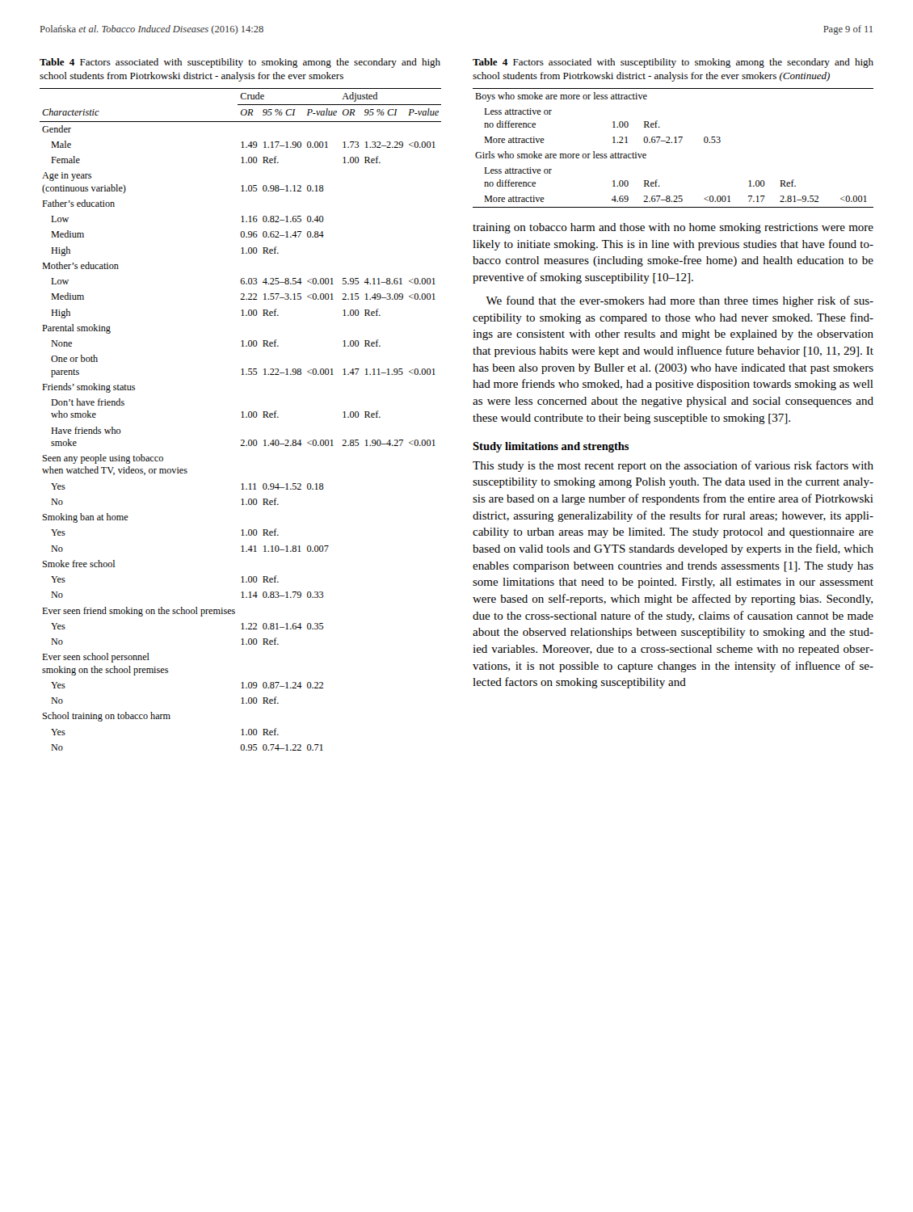Polańska et al. Tobacco Induced Diseases (2016) 14:28
Page 9 of 11
Table 4 Factors associated with susceptibility to smoking among the secondary and high school students from Piotrkowski district - analysis for the ever smokers
| | Crude | Adjusted |
| --- | --- | --- |
| Characteristic | OR | 95 % CI | P-value | OR | 95 % CI | P-value |
| Gender | | | | | | |
| Male | 1.49 | 1.17–1.90 | 0.001 | 1.73 | 1.32–2.29 | <0.001 |
| Female | 1.00 | Ref. | | 1.00 | Ref. | |
| Age in years (continuous variable) | 1.05 | 0.98–1.12 | 0.18 | | | |
| Father’s education | | | | | | |
| Low | 1.16 | 0.82–1.65 | 0.40 | | | |
| Medium | 0.96 | 0.62–1.47 | 0.84 | | | |
| High | 1.00 | Ref. | | | | |
| Mother’s education | | | | | | |
| Low | 6.03 | 4.25–8.54 | <0.001 | 5.95 | 4.11–8.61 | <0.001 |
| Medium | 2.22 | 1.57–3.15 | <0.001 | 2.15 | 1.49–3.09 | <0.001 |
| High | 1.00 | Ref. | | 1.00 | Ref. | |
| Parental smoking | | | | | | |
| None | 1.00 | Ref. | | 1.00 | Ref. | |
| One or both parents | 1.55 | 1.22–1.98 | <0.001 | 1.47 | 1.11–1.95 | <0.001 |
| Friends’ smoking status | | | | | | |
| Don’t have friends who smoke | 1.00 | Ref. | | 1.00 | Ref. | |
| Have friends who smoke | 2.00 | 1.40–2.84 | <0.001 | 2.85 | 1.90–4.27 | <0.001 |
| Seen any people using tobacco when watched TV, videos, or movies | | | | | | |
| Yes | 1.11 | 0.94–1.52 | 0.18 | | | |
| No | 1.00 | Ref. | | | | |
| Smoking ban at home | | | | | | |
| Yes | 1.00 | Ref. | | | | |
| No | 1.41 | 1.10–1.81 | 0.007 | | | |
| Smoke free school | | | | | | |
| Yes | 1.00 | Ref. | | | | |
| No | 1.14 | 0.83–1.79 | 0.33 | | | |
| Ever seen friend smoking on the school premises | | | | | | |
| Yes | 1.22 | 0.81–1.64 | 0.35 | | | |
| No | 1.00 | Ref. | | | | |
| Ever seen school personnel smoking on the school premises | | | | | | |
| Yes | 1.09 | 0.87–1.24 | 0.22 | | | |
| No | 1.00 | Ref. | | | | |
| School training on tobacco harm | | | | | | |
| Yes | 1.00 | Ref. | | | | |
| No | 0.95 | 0.74–1.22 | 0.71 | | | |
Table 4 Factors associated with susceptibility to smoking among the secondary and high school students from Piotrkowski district - analysis for the ever smokers (Continued)
| Boys who smoke are more or less attractive |
| Less attractive or no difference | 1.00 | Ref. | | | | |
| More attractive | 1.21 | 0.67–2.17 | 0.53 | | | |
| Girls who smoke are more or less attractive |
| Less attractive or no difference | 1.00 | Ref. | | 1.00 | Ref. | |
| More attractive | 4.69 | 2.67–8.25 | <0.001 | 7.17 | 2.81–9.52 | <0.001 |
training on tobacco harm and those with no home smoking restrictions were more likely to initiate smoking. This is in line with previous studies that have found tobacco control measures (including smoke-free home) and health education to be preventive of smoking susceptibility [10–12].
We found that the ever-smokers had more than three times higher risk of susceptibility to smoking as compared to those who had never smoked. These findings are consistent with other results and might be explained by the observation that previous habits were kept and would influence future behavior [10, 11, 29]. It has been also proven by Buller et al. (2003) who have indicated that past smokers had more friends who smoked, had a positive disposition towards smoking as well as were less concerned about the negative physical and social consequences and these would contribute to their being susceptible to smoking [37].
Study limitations and strengths
This study is the most recent report on the association of various risk factors with susceptibility to smoking among Polish youth. The data used in the current analysis are based on a large number of respondents from the entire area of Piotrkowski district, assuring generalizability of the results for rural areas; however, its applicability to urban areas may be limited. The study protocol and questionnaire are based on valid tools and GYTS standards developed by experts in the field, which enables comparison between countries and trends assessments [1]. The study has some limitations that need to be pointed. Firstly, all estimates in our assessment were based on self-reports, which might be affected by reporting bias. Secondly, due to the cross-sectional nature of the study, claims of causation cannot be made about the observed relationships between susceptibility to smoking and the studied variables. Moreover, due to a cross-sectional scheme with no repeated observations, it is not possible to capture changes in the intensity of influence of selected factors on smoking susceptibility and